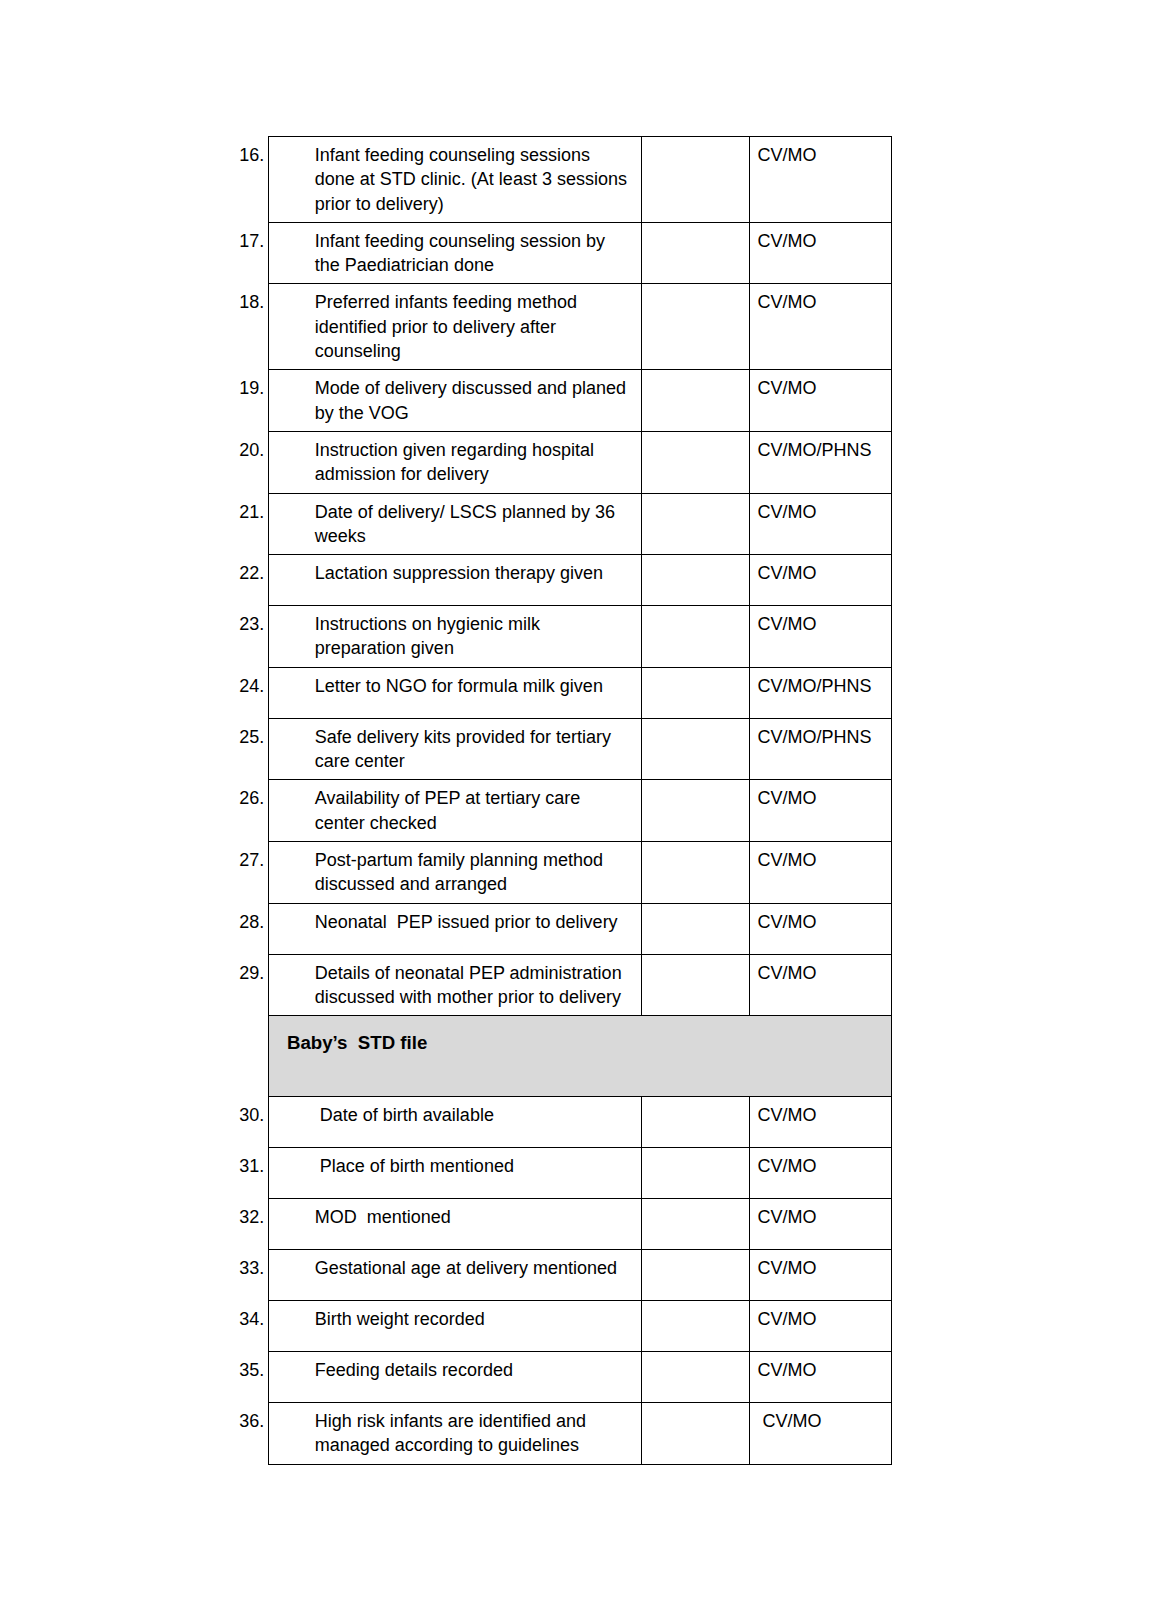| 16. Infant feeding counseling sessions done at STD clinic. (At least 3 sessions prior to delivery) | | CV/MO |
| 17. Infant feeding counseling session by the Paediatrician done | | CV/MO |
| 18. Preferred infants feeding method identified prior to delivery after counseling | | CV/MO |
| 19. Mode of delivery discussed and planed by the VOG | | CV/MO |
| 20. Instruction given regarding hospital admission for delivery | | CV/MO/PHNS |
| 21. Date of delivery/ LSCS planned by 36 weeks | | CV/MO |
| 22. Lactation suppression therapy given | | CV/MO |
| 23. Instructions on hygienic milk preparation given | | CV/MO |
| 24. Letter to NGO for formula milk given | | CV/MO/PHNS |
| 25. Safe delivery kits provided for tertiary care center | | CV/MO/PHNS |
| 26. Availability of PEP at tertiary care center checked | | CV/MO |
| 27. Post-partum family planning method discussed and arranged | | CV/MO |
| 28. Neonatal PEP issued prior to delivery | | CV/MO |
| 29. Details of neonatal PEP administration discussed with mother prior to delivery | | CV/MO |
| Baby’s STD file |
| 30. Date of birth available | | CV/MO |
| 31. Place of birth mentioned | | CV/MO |
| 32. MOD mentioned | | CV/MO |
| 33. Gestational age at delivery mentioned | | CV/MO |
| 34. Birth weight recorded | | CV/MO |
| 35. Feeding details recorded | | CV/MO |
| 36. High risk infants are identified and managed according to guidelines | | CV/MO |